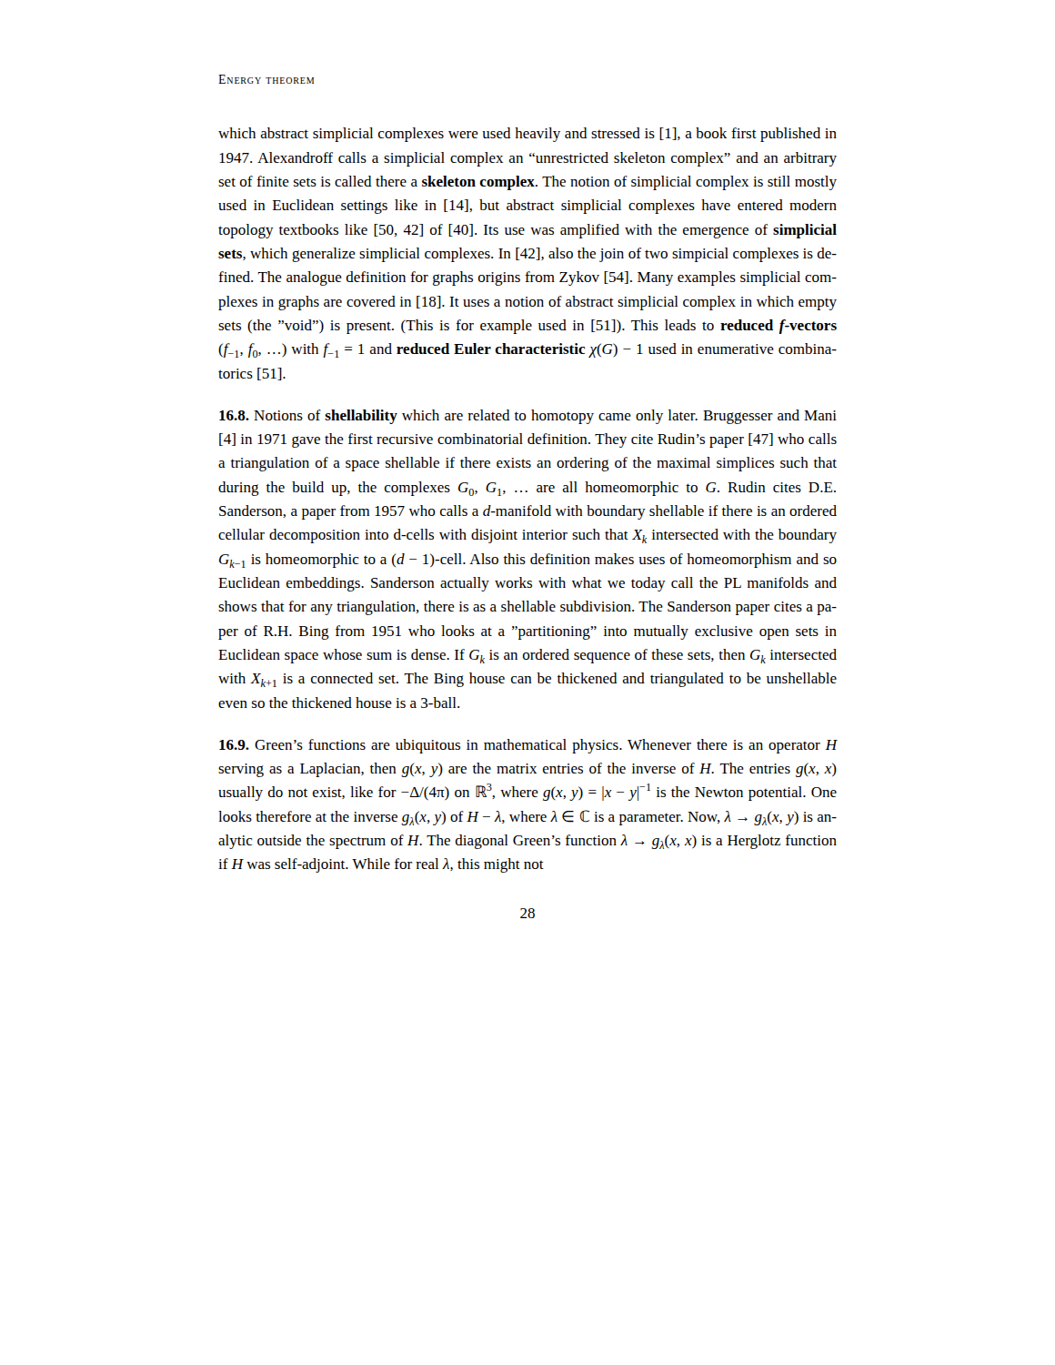Energy theorem
which abstract simplicial complexes were used heavily and stressed is [1], a book first published in 1947. Alexandroff calls a simplicial complex an “unrestricted skeleton complex” and an arbitrary set of finite sets is called there a skeleton complex. The notion of simplicial complex is still mostly used in Euclidean settings like in [14], but abstract simplicial complexes have entered modern topology textbooks like [50, 42] of [40]. Its use was amplified with the emergence of simplicial sets, which generalize simplicial complexes. In [42], also the join of two simpicial complexes is defined. The analogue definition for graphs origins from Zykov [54]. Many examples simplicial complexes in graphs are covered in [18]. It uses a notion of abstract simplicial complex in which empty sets (the ”void”) is present. (This is for example used in [51]). This leads to reduced f-vectors (f−1, f0, …) with f−1 = 1 and reduced Euler characteristic χ(G) − 1 used in enumerative combinatorics [51].
16.8. Notions of shellability which are related to homotopy came only later. Bruggesser and Mani [4] in 1971 gave the first recursive combinatorial definition. They cite Rudin’s paper [47] who calls a triangulation of a space shellable if there exists an ordering of the maximal simplices such that during the build up, the complexes G0, G1, … are all homeomorphic to G. Rudin cites D.E. Sanderson, a paper from 1957 who calls a d-manifold with boundary shellable if there is an ordered cellular decomposition into d-cells with disjoint interior such that Xk intersected with the boundary Gk−1 is homeomorphic to a (d − 1)-cell. Also this definition makes uses of homeomorphism and so Euclidean embeddings. Sanderson actually works with what we today call the PL manifolds and shows that for any triangulation, there is as a shellable subdivision. The Sanderson paper cites a paper of R.H. Bing from 1951 who looks at a ”partitioning” into mutually exclusive open sets in Euclidean space whose sum is dense. If Gk is an ordered sequence of these sets, then Gk intersected with Xk+1 is a connected set. The Bing house can be thickened and triangulated to be unshellable even so the thickened house is a 3-ball.
16.9. Green’s functions are ubiquitous in mathematical physics. Whenever there is an operator H serving as a Laplacian, then g(x, y) are the matrix entries of the inverse of H. The entries g(x, x) usually do not exist, like for −Δ/(4π) on ℝ3, where g(x, y) = |x − y|−1 is the Newton potential. One looks therefore at the inverse gλ(x, y) of H − λ, where λ ∈ ℂ is a parameter. Now, λ → gλ(x, y) is analytic outside the spectrum of H. The diagonal Green’s function λ → gλ(x, x) is a Herglotz function if H was self-adjoint. While for real λ, this might not
28